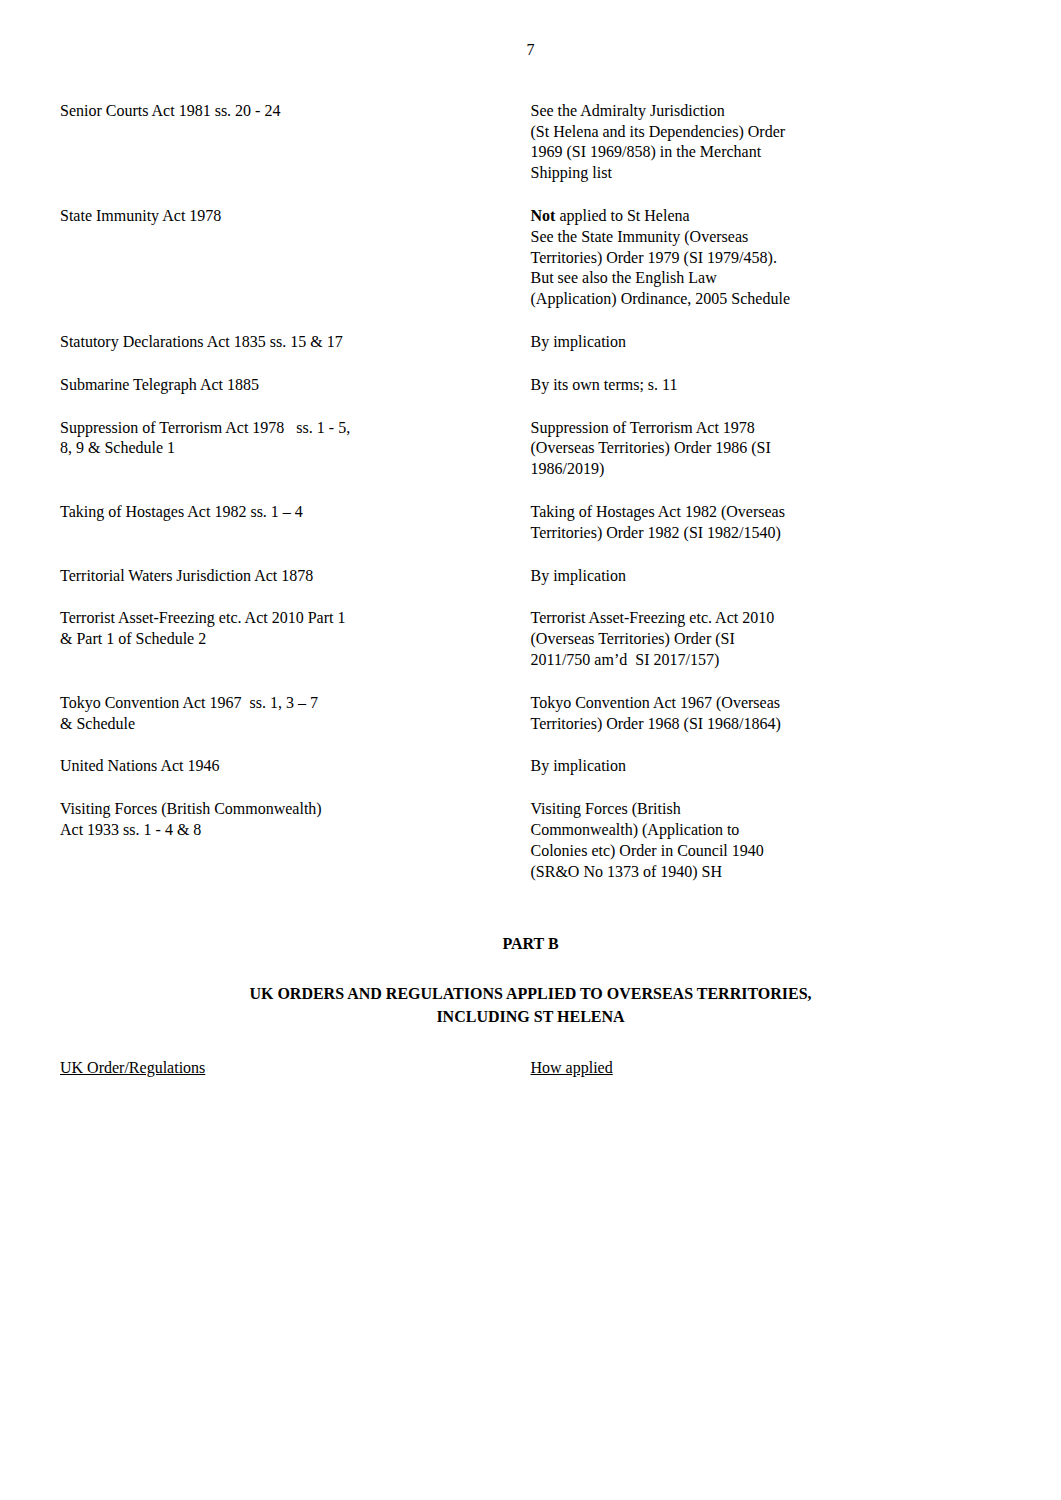7
| Senior Courts Act 1981 ss. 20 - 24 | See the Admiralty Jurisdiction (St Helena and its Dependencies) Order 1969 (SI 1969/858) in the Merchant Shipping list |
| State Immunity Act 1978 | Not applied to St Helena See the State Immunity (Overseas Territories) Order 1979 (SI 1979/458). But see also the English Law (Application) Ordinance, 2005 Schedule |
| Statutory Declarations Act 1835 ss. 15 & 17 | By implication |
| Submarine Telegraph Act 1885 | By its own terms; s. 11 |
| Suppression of Terrorism Act 1978 ss. 1 - 5, 8, 9 & Schedule 1 | Suppression of Terrorism Act 1978 (Overseas Territories) Order 1986 (SI 1986/2019) |
| Taking of Hostages Act 1982 ss. 1 – 4 | Taking of Hostages Act 1982 (Overseas Territories) Order 1982 (SI 1982/1540) |
| Territorial Waters Jurisdiction Act 1878 | By implication |
| Terrorist Asset-Freezing etc. Act 2010 Part 1 & Part 1 of Schedule 2 | Terrorist Asset-Freezing etc. Act 2010 (Overseas Territories) Order (SI 2011/750 am’d SI 2017/157) |
| Tokyo Convention Act 1967 ss. 1, 3 – 7 & Schedule | Tokyo Convention Act 1967 (Overseas Territories) Order 1968 (SI 1968/1864) |
| United Nations Act 1946 | By implication |
| Visiting Forces (British Commonwealth) Act 1933 ss. 1 - 4 & 8 | Visiting Forces (British Commonwealth) (Application to Colonies etc) Order in Council 1940 (SR&O No 1373 of 1940) SH |
PART B
UK ORDERS AND REGULATIONS APPLIED TO OVERSEAS TERRITORIES,
INCLUDING ST HELENA
| UK Order/Regulations | How applied |